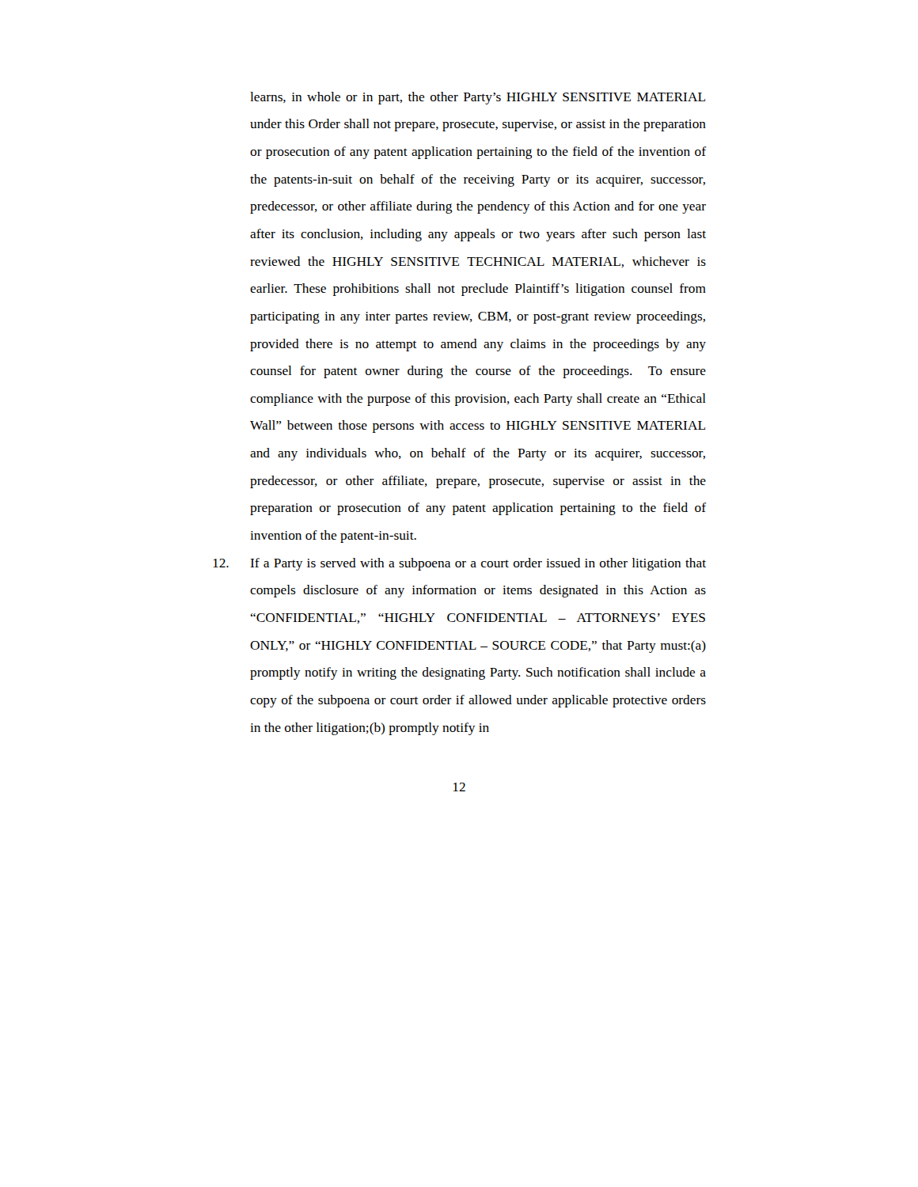learns, in whole or in part, the other Party’s HIGHLY SENSITIVE MATERIAL under this Order shall not prepare, prosecute, supervise, or assist in the preparation or prosecution of any patent application pertaining to the field of the invention of the patents-in-suit on behalf of the receiving Party or its acquirer, successor, predecessor, or other affiliate during the pendency of this Action and for one year after its conclusion, including any appeals or two years after such person last reviewed the HIGHLY SENSITIVE TECHNICAL MATERIAL, whichever is earlier. These prohibitions shall not preclude Plaintiff’s litigation counsel from participating in any inter partes review, CBM, or post-grant review proceedings, provided there is no attempt to amend any claims in the proceedings by any counsel for patent owner during the course of the proceedings. To ensure compliance with the purpose of this provision, each Party shall create an “Ethical Wall” between those persons with access to HIGHLY SENSITIVE MATERIAL and any individuals who, on behalf of the Party or its acquirer, successor, predecessor, or other affiliate, prepare, prosecute, supervise or assist in the preparation or prosecution of any patent application pertaining to the field of invention of the patent-in-suit.
12.
If a Party is served with a subpoena or a court order issued in other litigation that compels disclosure of any information or items designated in this Action as “CONFIDENTIAL,” “HIGHLY CONFIDENTIAL – ATTORNEYS’ EYES ONLY,” or “HIGHLY CONFIDENTIAL – SOURCE CODE,” that Party must:(a) promptly notify in writing the designating Party. Such notification shall include a copy of the subpoena or court order if allowed under applicable protective orders in the other litigation;(b) promptly notify in
12